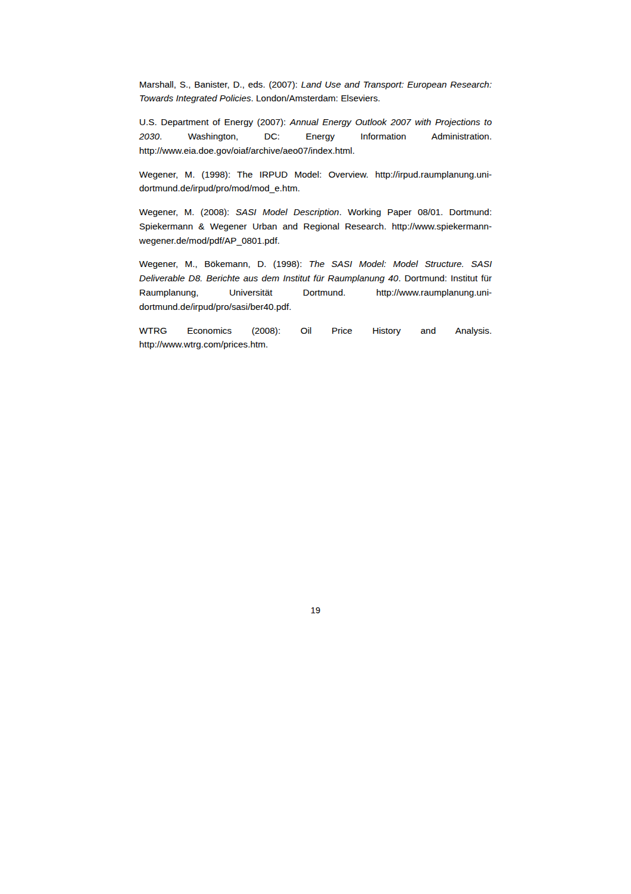Marshall, S., Banister, D., eds. (2007): Land Use and Transport: European Research: Towards Integrated Policies. London/Amsterdam: Elseviers.
U.S. Department of Energy (2007): Annual Energy Outlook 2007 with Projections to 2030. Washington, DC: Energy Information Administration. http://www.eia.doe.gov/oiaf/archive/aeo07/index.html.
Wegener, M. (1998): The IRPUD Model: Overview. http://irpud.raumplanung.uni-dortmund.de/irpud/pro/mod/mod_e.htm.
Wegener, M. (2008): SASI Model Description. Working Paper 08/01. Dortmund: Spiekermann & Wegener Urban and Regional Research. http://www.spiekermann-wegener.de/mod/pdf/AP_0801.pdf.
Wegener, M., Bökemann, D. (1998): The SASI Model: Model Structure. SASI Deliverable D8. Berichte aus dem Institut für Raumplanung 40. Dortmund: Institut für Raumplanung, Universität Dortmund. http://www.raumplanung.uni-dortmund.de/irpud/pro/sasi/ber40.pdf.
WTRG Economics (2008): Oil Price History and Analysis. http://www.wtrg.com/prices.htm.
19